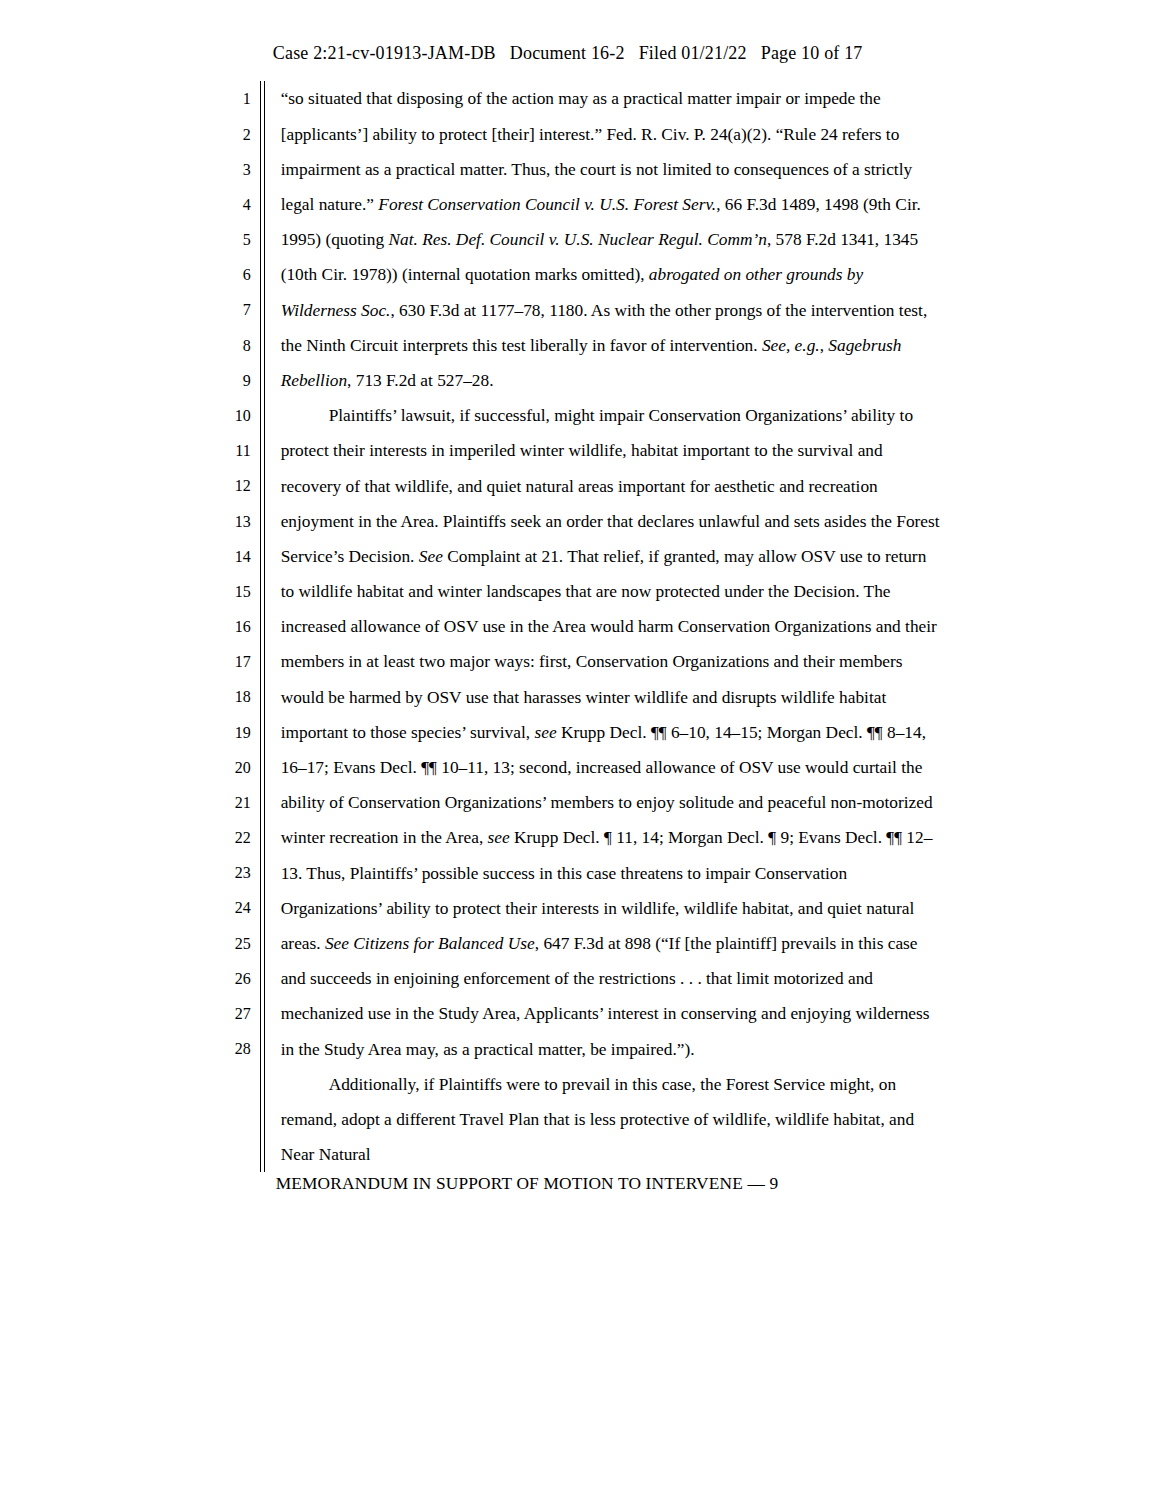Case 2:21-cv-01913-JAM-DB Document 16-2 Filed 01/21/22 Page 10 of 17
1
2
3
4
5
6
7
8
9
10
11
12
13
14
15
16
17
18
19
20
21
22
23
24
25
26
27
28
“so situated that disposing of the action may as a practical matter impair or impede the [applicants’] ability to protect [their] interest.” Fed. R. Civ. P. 24(a)(2). “Rule 24 refers to impairment as a practical matter. Thus, the court is not limited to consequences of a strictly legal nature.” Forest Conservation Council v. U.S. Forest Serv., 66 F.3d 1489, 1498 (9th Cir. 1995) (quoting Nat. Res. Def. Council v. U.S. Nuclear Regul. Comm’n, 578 F.2d 1341, 1345 (10th Cir. 1978)) (internal quotation marks omitted), abrogated on other grounds by Wilderness Soc., 630 F.3d at 1177–78, 1180. As with the other prongs of the intervention test, the Ninth Circuit interprets this test liberally in favor of intervention. See, e.g., Sagebrush Rebellion, 713 F.2d at 527–28.
Plaintiffs’ lawsuit, if successful, might impair Conservation Organizations’ ability to protect their interests in imperiled winter wildlife, habitat important to the survival and recovery of that wildlife, and quiet natural areas important for aesthetic and recreation enjoyment in the Area. Plaintiffs seek an order that declares unlawful and sets asides the Forest Service’s Decision. See Complaint at 21. That relief, if granted, may allow OSV use to return to wildlife habitat and winter landscapes that are now protected under the Decision. The increased allowance of OSV use in the Area would harm Conservation Organizations and their members in at least two major ways: first, Conservation Organizations and their members would be harmed by OSV use that harasses winter wildlife and disrupts wildlife habitat important to those species’ survival, see Krupp Decl. ¶¶ 6–10, 14–15; Morgan Decl. ¶¶ 8–14, 16–17; Evans Decl. ¶¶ 10–11, 13; second, increased allowance of OSV use would curtail the ability of Conservation Organizations’ members to enjoy solitude and peaceful non-motorized winter recreation in the Area, see Krupp Decl. ¶ 11, 14; Morgan Decl. ¶ 9; Evans Decl. ¶¶ 12–13. Thus, Plaintiffs’ possible success in this case threatens to impair Conservation Organizations’ ability to protect their interests in wildlife, wildlife habitat, and quiet natural areas. See Citizens for Balanced Use, 647 F.3d at 898 (“If [the plaintiff] prevails in this case and succeeds in enjoining enforcement of the restrictions . . . that limit motorized and mechanized use in the Study Area, Applicants’ interest in conserving and enjoying wilderness in the Study Area may, as a practical matter, be impaired.”).
Additionally, if Plaintiffs were to prevail in this case, the Forest Service might, on remand, adopt a different Travel Plan that is less protective of wildlife, wildlife habitat, and Near Natural
MEMORANDUM IN SUPPORT OF MOTION TO INTERVENE — 9